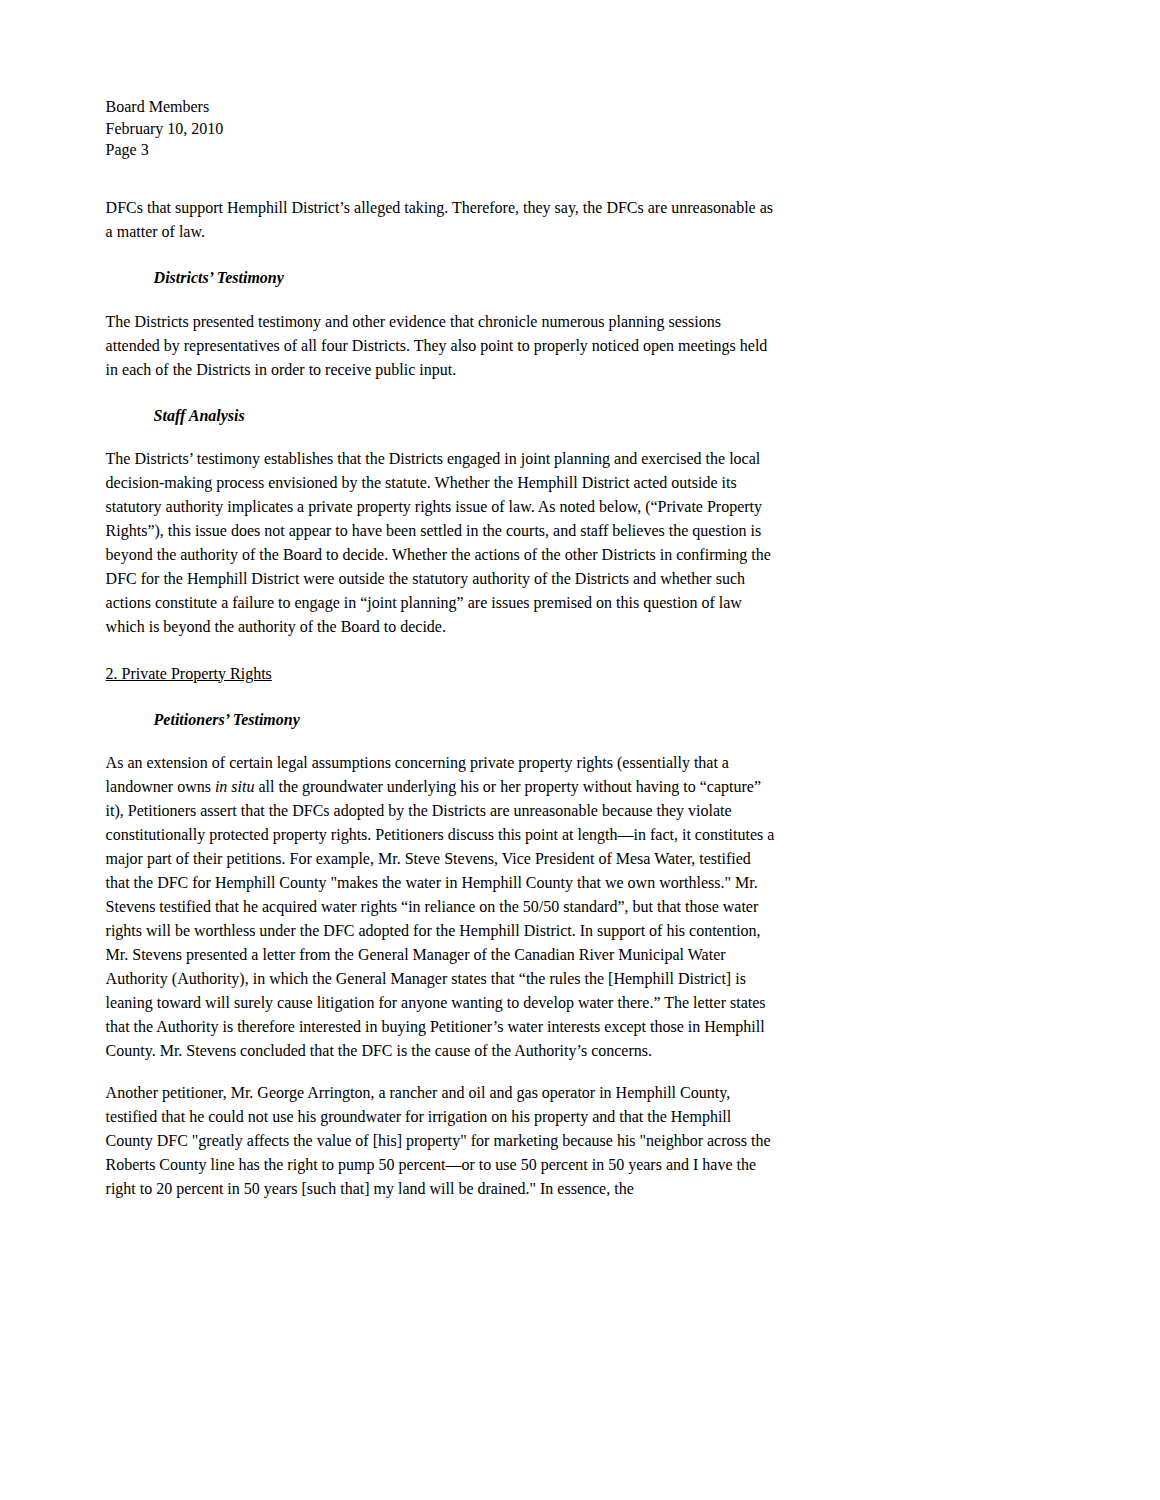Board Members
February 10, 2010
Page 3
DFCs that support Hemphill District’s alleged taking. Therefore, they say, the DFCs are unreasonable as a matter of law.
Districts’ Testimony
The Districts presented testimony and other evidence that chronicle numerous planning sessions attended by representatives of all four Districts. They also point to properly noticed open meetings held in each of the Districts in order to receive public input.
Staff Analysis
The Districts’ testimony establishes that the Districts engaged in joint planning and exercised the local decision-making process envisioned by the statute. Whether the Hemphill District acted outside its statutory authority implicates a private property rights issue of law. As noted below, (“Private Property Rights”), this issue does not appear to have been settled in the courts, and staff believes the question is beyond the authority of the Board to decide. Whether the actions of the other Districts in confirming the DFC for the Hemphill District were outside the statutory authority of the Districts and whether such actions constitute a failure to engage in “joint planning” are issues premised on this question of law which is beyond the authority of the Board to decide.
2. Private Property Rights
Petitioners’ Testimony
As an extension of certain legal assumptions concerning private property rights (essentially that a landowner owns in situ all the groundwater underlying his or her property without having to “capture” it), Petitioners assert that the DFCs adopted by the Districts are unreasonable because they violate constitutionally protected property rights. Petitioners discuss this point at length—in fact, it constitutes a major part of their petitions. For example, Mr. Steve Stevens, Vice President of Mesa Water, testified that the DFC for Hemphill County "makes the water in Hemphill County that we own worthless." Mr. Stevens testified that he acquired water rights “in reliance on the 50/50 standard”, but that those water rights will be worthless under the DFC adopted for the Hemphill District. In support of his contention, Mr. Stevens presented a letter from the General Manager of the Canadian River Municipal Water Authority (Authority), in which the General Manager states that “the rules the [Hemphill District] is leaning toward will surely cause litigation for anyone wanting to develop water there.” The letter states that the Authority is therefore interested in buying Petitioner’s water interests except those in Hemphill County. Mr. Stevens concluded that the DFC is the cause of the Authority’s concerns.
Another petitioner, Mr. George Arrington, a rancher and oil and gas operator in Hemphill County, testified that he could not use his groundwater for irrigation on his property and that the Hemphill County DFC "greatly affects the value of [his] property" for marketing because his "neighbor across the Roberts County line has the right to pump 50 percent—or to use 50 percent in 50 years and I have the right to 20 percent in 50 years [such that] my land will be drained." In essence, the